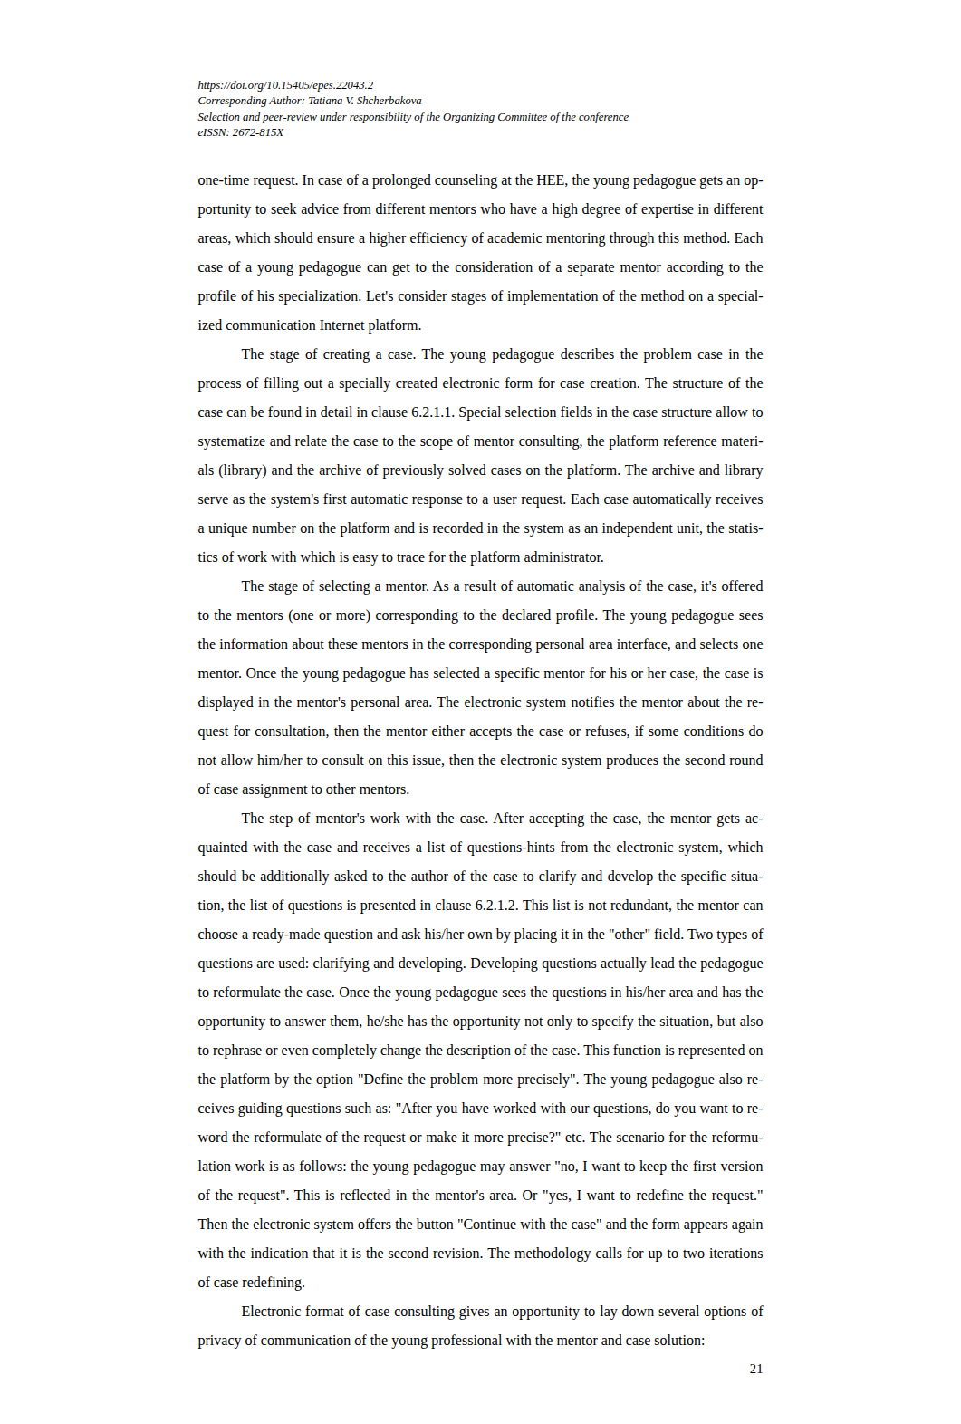https://doi.org/10.15405/epes.22043.2
Corresponding Author: Tatiana V. Shcherbakova
Selection and peer-review under responsibility of the Organizing Committee of the conference
eISSN: 2672-815X
one-time request. In case of a prolonged counseling at the HEE, the young pedagogue gets an opportunity to seek advice from different mentors who have a high degree of expertise in different areas, which should ensure a higher efficiency of academic mentoring through this method. Each case of a young pedagogue can get to the consideration of a separate mentor according to the profile of his specialization. Let's consider stages of implementation of the method on a specialized communication Internet platform.
The stage of creating a case. The young pedagogue describes the problem case in the process of filling out a specially created electronic form for case creation. The structure of the case can be found in detail in clause 6.2.1.1. Special selection fields in the case structure allow to systematize and relate the case to the scope of mentor consulting, the platform reference materials (library) and the archive of previously solved cases on the platform. The archive and library serve as the system's first automatic response to a user request. Each case automatically receives a unique number on the platform and is recorded in the system as an independent unit, the statistics of work with which is easy to trace for the platform administrator.
The stage of selecting a mentor. As a result of automatic analysis of the case, it's offered to the mentors (one or more) corresponding to the declared profile. The young pedagogue sees the information about these mentors in the corresponding personal area interface, and selects one mentor. Once the young pedagogue has selected a specific mentor for his or her case, the case is displayed in the mentor's personal area. The electronic system notifies the mentor about the request for consultation, then the mentor either accepts the case or refuses, if some conditions do not allow him/her to consult on this issue, then the electronic system produces the second round of case assignment to other mentors.
The step of mentor's work with the case. After accepting the case, the mentor gets acquainted with the case and receives a list of questions-hints from the electronic system, which should be additionally asked to the author of the case to clarify and develop the specific situation, the list of questions is presented in clause 6.2.1.2. This list is not redundant, the mentor can choose a ready-made question and ask his/her own by placing it in the "other" field. Two types of questions are used: clarifying and developing. Developing questions actually lead the pedagogue to reformulate the case. Once the young pedagogue sees the questions in his/her area and has the opportunity to answer them, he/she has the opportunity not only to specify the situation, but also to rephrase or even completely change the description of the case. This function is represented on the platform by the option "Define the problem more precisely". The young pedagogue also receives guiding questions such as: "After you have worked with our questions, do you want to reword the reformulate of the request or make it more precise?" etc. The scenario for the reformulation work is as follows: the young pedagogue may answer "no, I want to keep the first version of the request". This is reflected in the mentor's area. Or "yes, I want to redefine the request." Then the electronic system offers the button "Continue with the case" and the form appears again with the indication that it is the second revision. The methodology calls for up to two iterations of case redefining.
Electronic format of case consulting gives an opportunity to lay down several options of privacy of communication of the young professional with the mentor and case solution:
21